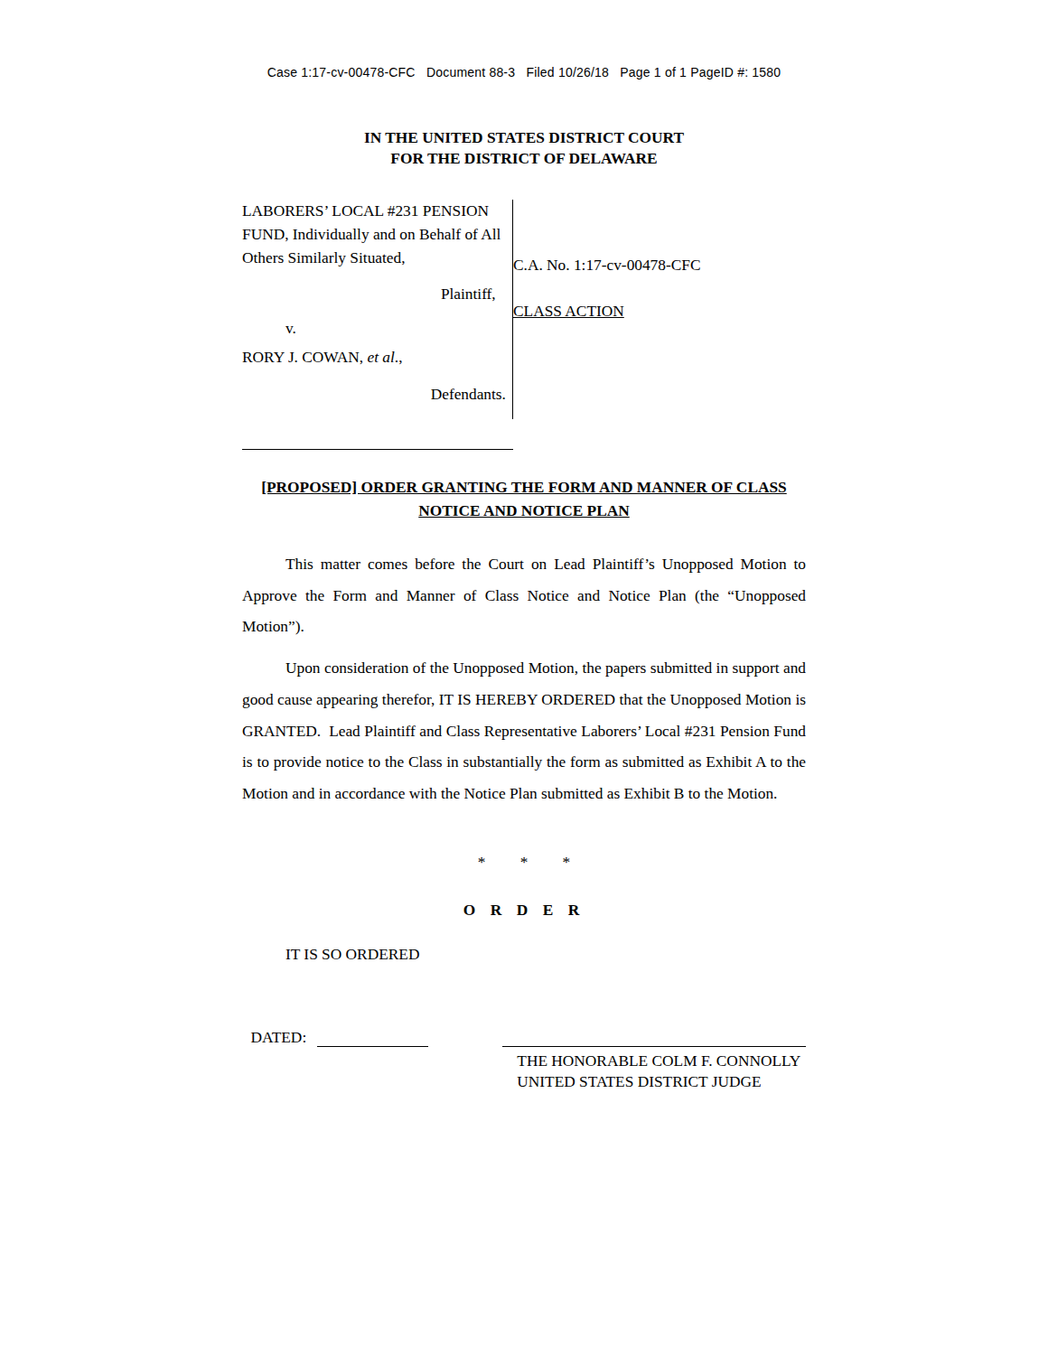Case 1:17-cv-00478-CFC Document 88-3 Filed 10/26/18 Page 1 of 1 PageID #: 1580
IN THE UNITED STATES DISTRICT COURT
FOR THE DISTRICT OF DELAWARE
| LABORERS’ LOCAL #231 PENSION FUND, Individually and on Behalf of All Others Similarly Situated, Plaintiff, v. RORY J. COWAN, et al ., Defendants. | C.A. No. 1:17-cv-00478-CFC CLASS ACTION |
[PROPOSED] ORDER GRANTING THE FORM AND MANNER OF CLASS
NOTICE AND NOTICE PLAN
This matter comes before the Court on Lead Plaintiff’s Unopposed Motion to Approve the Form and Manner of Class Notice and Notice Plan (the “Unopposed Motion”).
Upon consideration of the Unopposed Motion, the papers submitted in support and good cause appearing therefor, IT IS HEREBY ORDERED that the Unopposed Motion is GRANTED. Lead Plaintiff and Class Representative Laborers’ Local #231 Pension Fund is to provide notice to the Class in substantially the form as submitted as Exhibit A to the Motion and in accordance with the Notice Plan submitted as Exhibit B to the Motion.
***
O R D E R
IT IS SO ORDERED
DATED:
THE HONORABLE COLM F. CONNOLLY
UNITED STATES DISTRICT JUDGE